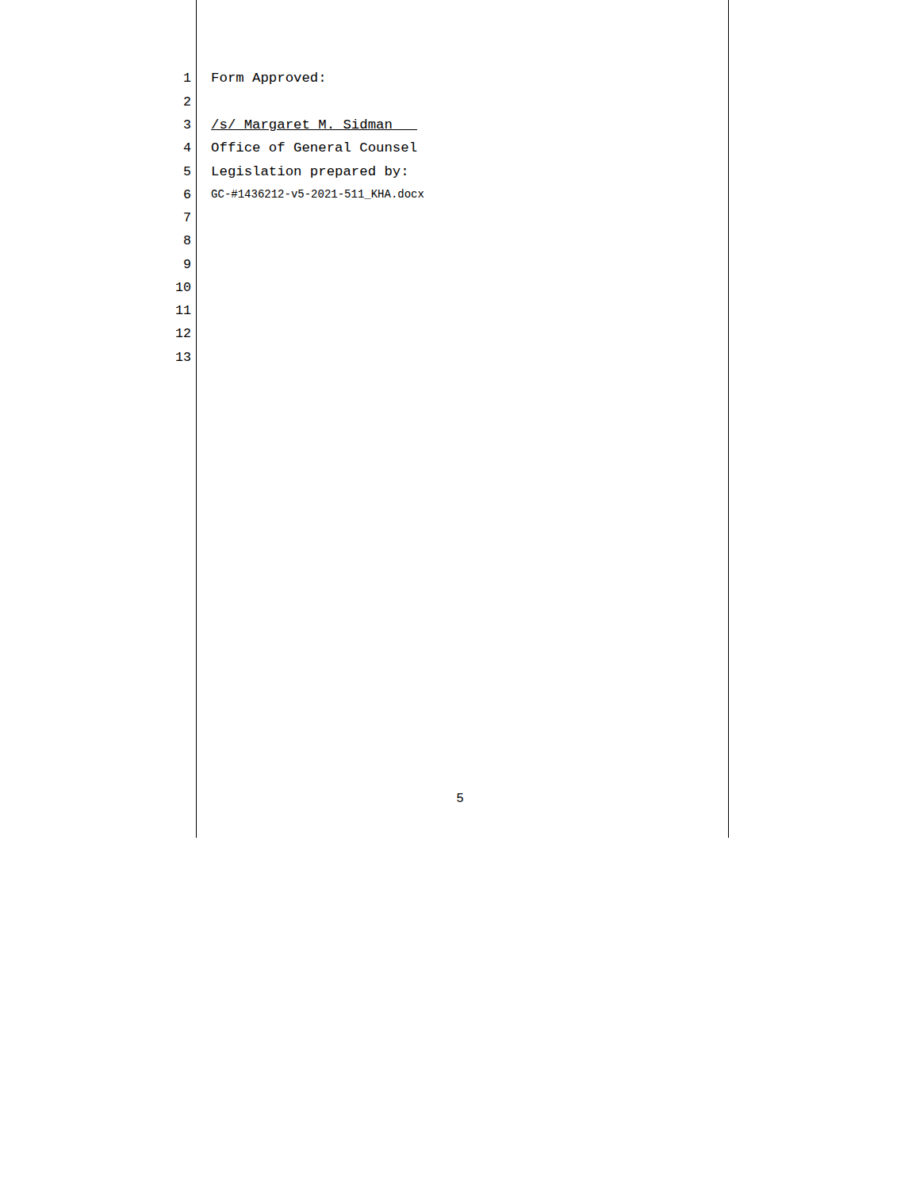1
2
3
4
5
6
7
8
9
10
11
12
13
Form Approved:
/s/ Margaret M. Sidman
Office of General Counsel
Legislation prepared by:
GC-#1436212-v5-2021-511_KHA.docx
5